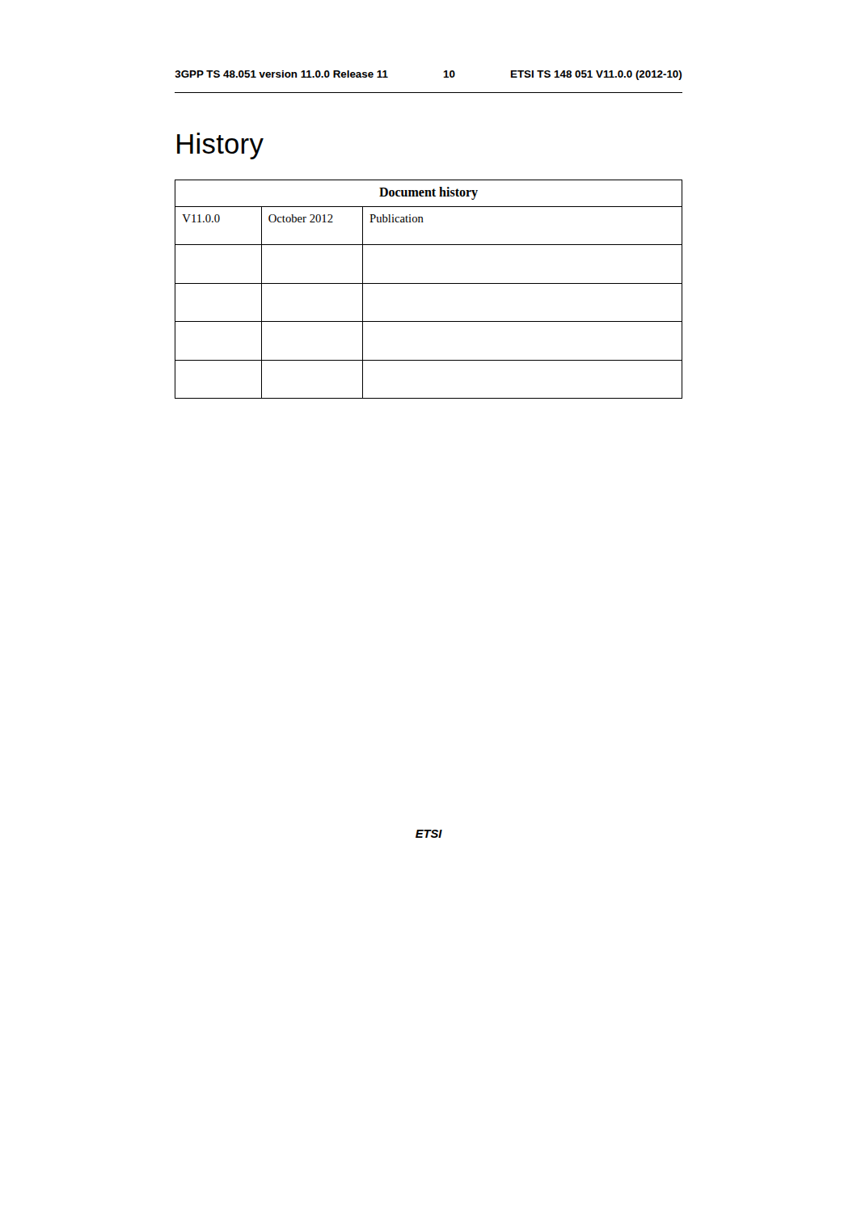3GPP TS 48.051 version 11.0.0 Release 11 10 ETSI TS 148 051 V11.0.0 (2012-10)
History
| Document history |
| --- |
| V11.0.0 | October 2012 | Publication |
ETSI